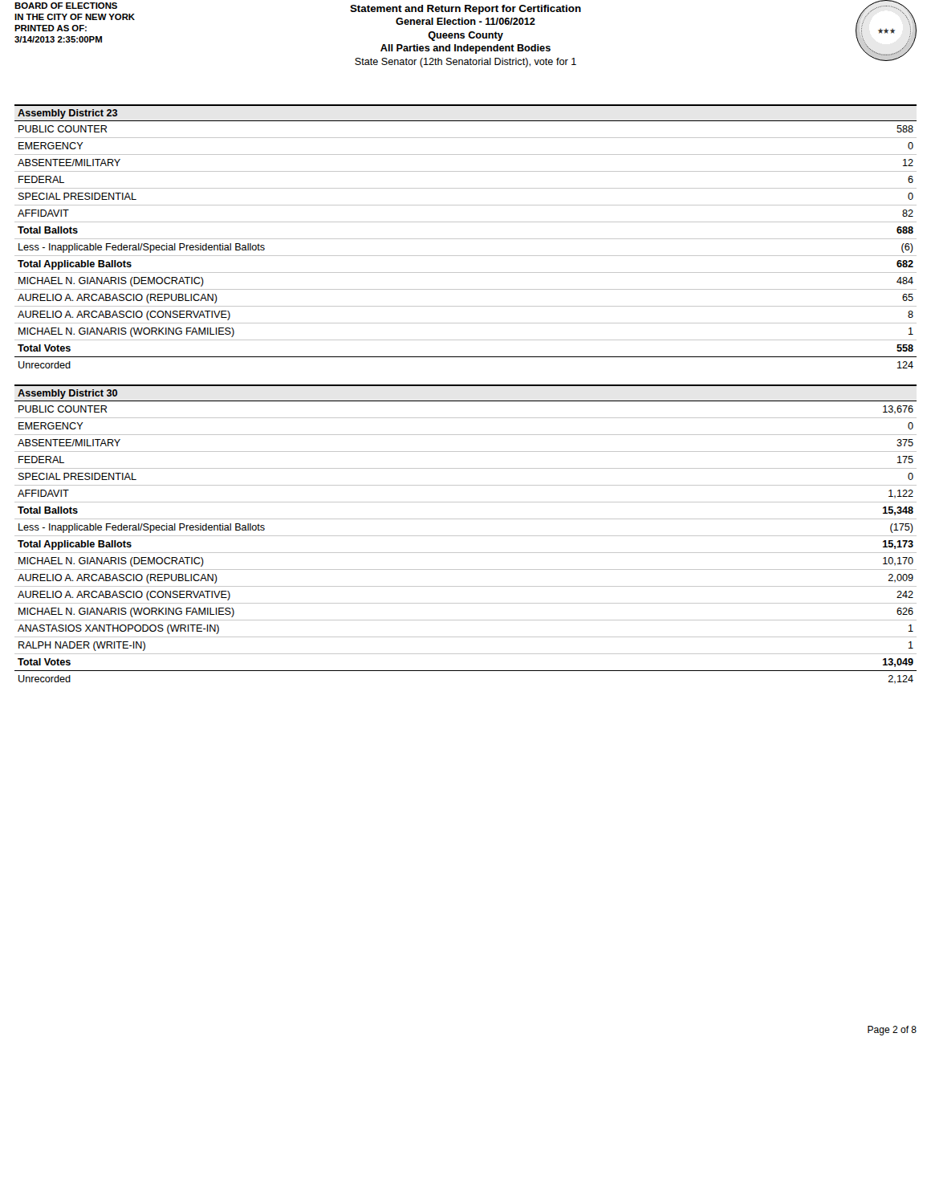BOARD OF ELECTIONS
IN THE CITY OF NEW YORK
PRINTED AS OF:
3/14/2013 2:35:00PM
Statement and Return Report for Certification
General Election - 11/06/2012
Queens County
All Parties and Independent Bodies
State Senator (12th Senatorial District), vote for 1
★★★
Assembly District 23
| PUBLIC COUNTER | 588 |
| EMERGENCY | 0 |
| ABSENTEE/MILITARY | 12 |
| FEDERAL | 6 |
| SPECIAL PRESIDENTIAL | 0 |
| AFFIDAVIT | 82 |
| Total Ballots | 688 |
| Less - Inapplicable Federal/Special Presidential Ballots | (6) |
| Total Applicable Ballots | 682 |
| MICHAEL N. GIANARIS (DEMOCRATIC) | 484 |
| AURELIO A. ARCABASCIO (REPUBLICAN) | 65 |
| AURELIO A. ARCABASCIO (CONSERVATIVE) | 8 |
| MICHAEL N. GIANARIS (WORKING FAMILIES) | 1 |
| Total Votes | 558 |
| Unrecorded | 124 |
Assembly District 30
| PUBLIC COUNTER | 13,676 |
| EMERGENCY | 0 |
| ABSENTEE/MILITARY | 375 |
| FEDERAL | 175 |
| SPECIAL PRESIDENTIAL | 0 |
| AFFIDAVIT | 1,122 |
| Total Ballots | 15,348 |
| Less - Inapplicable Federal/Special Presidential Ballots | (175) |
| Total Applicable Ballots | 15,173 |
| MICHAEL N. GIANARIS (DEMOCRATIC) | 10,170 |
| AURELIO A. ARCABASCIO (REPUBLICAN) | 2,009 |
| AURELIO A. ARCABASCIO (CONSERVATIVE) | 242 |
| MICHAEL N. GIANARIS (WORKING FAMILIES) | 626 |
| ANASTASIOS XANTHOPODOS (WRITE-IN) | 1 |
| RALPH NADER (WRITE-IN) | 1 |
| Total Votes | 13,049 |
| Unrecorded | 2,124 |
Page 2 of 8